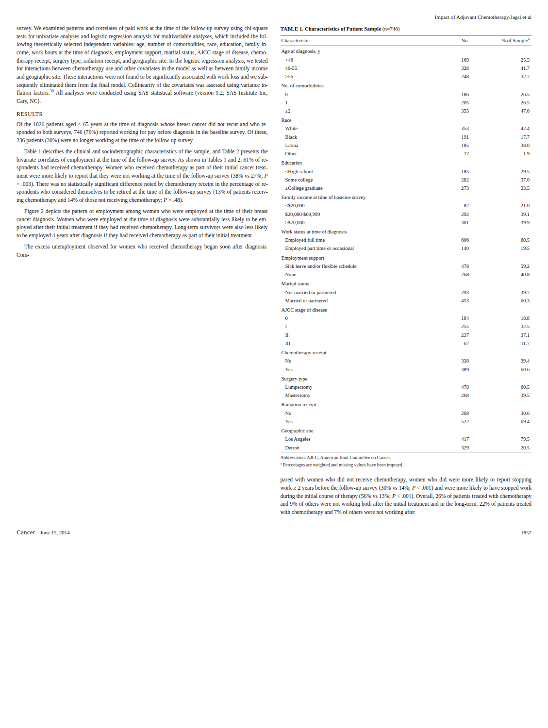Impact of Adjuvant Chemotherapy/Jagsi et al
survey. We examined patterns and correlates of paid work at the time of the follow-up survey using chi-square tests for univariate analyses and logistic regression analysis for multivariable analyses, which included the following theoretically selected independent variables: age, number of comorbidities, race, education, family income, work hours at the time of diagnosis, employment support, marital status, AJCC stage of disease, chemotherapy receipt, surgery type, radiation receipt, and geographic site. In the logistic regression analysis, we tested for interactions between chemotherapy use and other covariates in the model as well as between family income and geographic site. These interactions were not found to be significantly associated with work loss and we subsequently eliminated them from the final model. Collinearity of the covariates was assessed using variance inflation factors.30 All analyses were conducted using SAS statistical software (version 9.2; SAS Institute Inc, Cary, NC).
RESULTS
Of the 1026 patients aged < 65 years at the time of diagnosis whose breast cancer did not recur and who responded to both surveys, 746 (76%) reported working for pay before diagnosis in the baseline survey. Of these, 236 patients (30%) were no longer working at the time of the follow-up survey.
Table 1 describes the clinical and sociodemographic characteristics of the sample, and Table 2 presents the bivariate correlates of employment at the time of the follow-up survey. As shown in Tables 1 and 2, 61% of respondents had received chemotherapy. Women who received chemotherapy as part of their initial cancer treatment were more likely to report that they were not working at the time of the follow-up survey (38% vs 27%; P = .003). There was no statistically significant difference noted by chemotherapy receipt in the percentage of respondents who considered themselves to be retired at the time of the follow-up survey (13% of patients receiving chemotherapy and 14% of those not receiving chemotherapy; P = .48).
Figure 2 depicts the pattern of employment among women who were employed at the time of their breast cancer diagnosis. Women who were employed at the time of diagnosis were substantially less likely to be employed after their initial treatment if they had received chemotherapy. Long-term survivors were also less likely to be employed 4 years after diagnosis if they had received chemotherapy as part of their initial treatment.
The excess unemployment observed for women who received chemotherapy began soon after diagnosis. Com-
TABLE 1. Characteristics of Patient Sample (n=746)
| Characteristic | No. | % of Sample a |
| --- | --- | --- |
| Age at diagnosis, y | | |
| <46 | 169 | 25.5 |
| 46-55 | 328 | 41.7 |
| ≥56 | 248 | 32.7 |
| No. of comorbidities | | |
| 0 | 186 | 26.5 |
| 1 | 205 | 26.5 |
| ≥2 | 355 | 47.0 |
| Race | | |
| White | 353 | 42.4 |
| Black | 191 | 17.7 |
| Latina | 185 | 38.0 |
| Other | 17 | 1.9 |
| Education | | |
| ≤High school | 185 | 29.5 |
| Some college | 282 | 37.0 |
| ≥College graduate | 273 | 33.5 |
| Family income at time of baseline survey | | |
| <$20,000 | 82 | 21.0 |
| $20,000-$69,999 | 292 | 39.1 |
| ≥$70,000 | 301 | 39.9 |
| Work status at time of diagnosis | | |
| Employed full time | 606 | 80.5 |
| Employed part time or occasional | 140 | 19.5 |
| Employment support | | |
| Sick leave and/or flexible schedule | 478 | 59.2 |
| None | 268 | 40.8 |
| Marital status | | |
| Not married or partnered | 293 | 39.7 |
| Married or partnered | 453 | 60.3 |
| AJCC stage of disease | | |
| 0 | 184 | 18.8 |
| I | 255 | 32.5 |
| II | 237 | 37.1 |
| III | 67 | 11.7 |
| Chemotherapy receipt | | |
| No | 338 | 39.4 |
| Yes | 389 | 60.6 |
| Surgery type | | |
| Lumpectomy | 478 | 60.5 |
| Mastectomy | 268 | 39.5 |
| Radiation receipt | | |
| No | 208 | 30.6 |
| Yes | 522 | 69.4 |
| Geographic site | | |
| Los Angeles | 417 | 79.5 |
| Detroit | 329 | 20.5 |
Abbreviation: AJCC, American Joint Committee on Cancer.
a Percentages are weighted and missing values have been imputed.
pared with women who did not receive chemotherapy, women who did were more likely to report stopping work ≥ 2 years before the follow-up survey (30% vs 14%; P < .001) and were more likely to have stopped work during the initial course of therapy (56% vs 13%; P < .001). Overall, 26% of patients treated with chemotherapy and 9% of others were not working both after the initial treatment and in the long-term, 22% of patients treated with chemotherapy and 7% of others were not working after
Cancer June 15, 2014
1857